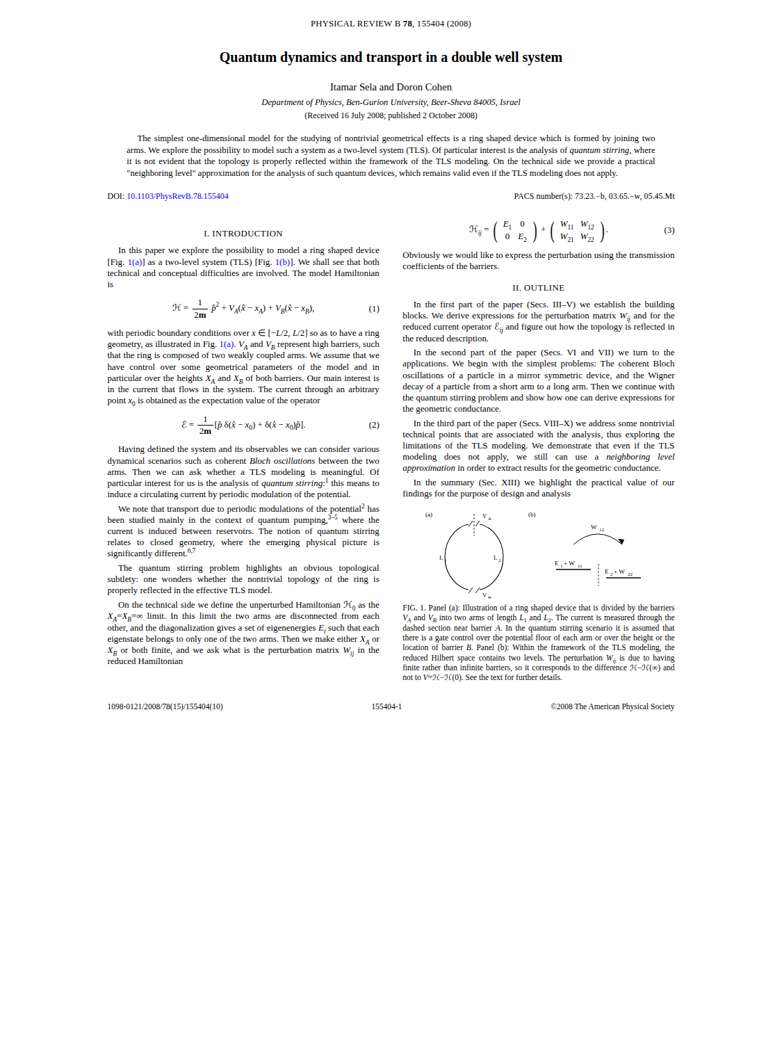PHYSICAL REVIEW B 78, 155404 (2008)
Quantum dynamics and transport in a double well system
Itamar Sela and Doron Cohen
Department of Physics, Ben-Gurion University, Beer-Sheva 84005, Israel
(Received 16 July 2008; published 2 October 2008)
The simplest one-dimensional model for the studying of nontrivial geometrical effects is a ring shaped device which is formed by joining two arms. We explore the possibility to model such a system as a two-level system (TLS). Of particular interest is the analysis of quantum stirring, where it is not evident that the topology is properly reflected within the framework of the TLS modeling. On the technical side we provide a practical "neighboring level" approximation for the analysis of such quantum devices, which remains valid even if the TLS modeling does not apply.
DOI: 10.1103/PhysRevB.78.155404
PACS number(s): 73.23.−b, 03.65.−w, 05.45.Mt
I. INTRODUCTION
In this paper we explore the possibility to model a ring shaped device [Fig. 1(a)] as a two-level system (TLS) [Fig. 1(b)]. We shall see that both technical and conceptual difficulties are involved. The model Hamiltonian is
ℋ = 12m p̂2 + VA(x̂ − xA) + VB(x̂ − xB), (1)
with periodic boundary conditions over x ∈ [−L/2, L/2] so as to have a ring geometry, as illustrated in Fig. 1(a). VA and VB represent high barriers, such that the ring is composed of two weakly coupled arms. We assume that we have control over some geometrical parameters of the model and in particular over the heights XA and XB of both barriers. Our main interest is in the current that flows in the system. The current through an arbitrary point x0 is obtained as the expectation value of the operator
ℰ = 12m[p̂ δ(x̂ − x0) + δ(x̂ − x0)p̂]. (2)
Having defined the system and its observables we can consider various dynamical scenarios such as coherent Bloch oscillations between the two arms. Then we can ask whether a TLS modeling is meaningful. Of particular interest for us is the analysis of quantum stirring:1 this means to induce a circulating current by periodic modulation of the potential.
We note that transport due to periodic modulations of the potential2 has been studied mainly in the context of quantum pumping,3–5 where the current is induced between reservoirs. The notion of quantum stirring relates to closed geometry, where the emerging physical picture is significantly different.6,7
The quantum stirring problem highlights an obvious topological subtlety: one wonders whether the nontrivial topology of the ring is properly reflected in the effective TLS model.
On the technical side we define the unperturbed Hamiltonian ℋ0 as the XA=XB=∞ limit. In this limit the two arms are disconnected from each other, and the diagonalization gives a set of eigenenergies Ei such that each eigenstate belongs to only one of the two arms. Then we make either XA or XB or both finite, and we ask what is the perturbation matrix Wij in the reduced Hamiltonian
ℋij = (
| E 1 | 0 |
| 0 | E 2 |
) + (
| W 11 | W 12 |
| W 21 | W 22 |
). (3)
Obviously we would like to express the perturbation using the transmission coefficients of the barriers.
II. OUTLINE
In the first part of the paper (Secs. III–V) we establish the building blocks. We derive expressions for the perturbation matrix Wij and for the reduced current operator ℰij and figure out how the topology is reflected in the reduced description.
In the second part of the paper (Secs. VI and VII) we turn to the applications. We begin with the simplest problems: The coherent Bloch oscillations of a particle in a mirror symmetric device, and the Wigner decay of a particle from a short arm to a long arm. Then we continue with the quantum stirring problem and show how one can derive expressions for the geometric conductance.
In the third part of the paper (Secs. VIII–X) we address some nontrivial technical points that are associated with the analysis, thus exploring the limitations of the TLS modeling. We demonstrate that even if the TLS modeling does not apply, we still can use a neighboring level approximation in order to extract results for the geometric conductance.
In the summary (Sec. XIII) we highlight the practical value of our findings for the purpose of design and analysis
(a) VA VB L1 L2 (b) W12 E1 + W11 E2 + W22
FIG. 1. Panel (a): Illustration of a ring shaped device that is divided by the barriers VA and VB into two arms of length L1 and L2. The current is measured through the dashed section near barrier A. In the quantum stirring scenario it is assumed that there is a gate control over the potential floor of each arm or over the height or the location of barrier B. Panel (b): Within the framework of the TLS modeling, the reduced Hilbert space contains two levels. The perturbation Wij is due to having finite rather than infinite barriers, so it corresponds to the difference ℋ−ℋ(∞) and not to V=ℋ−ℋ(0). See the text for further details.
1098-0121/2008/78(15)/155404(10)
155404-1
©2008 The American Physical Society